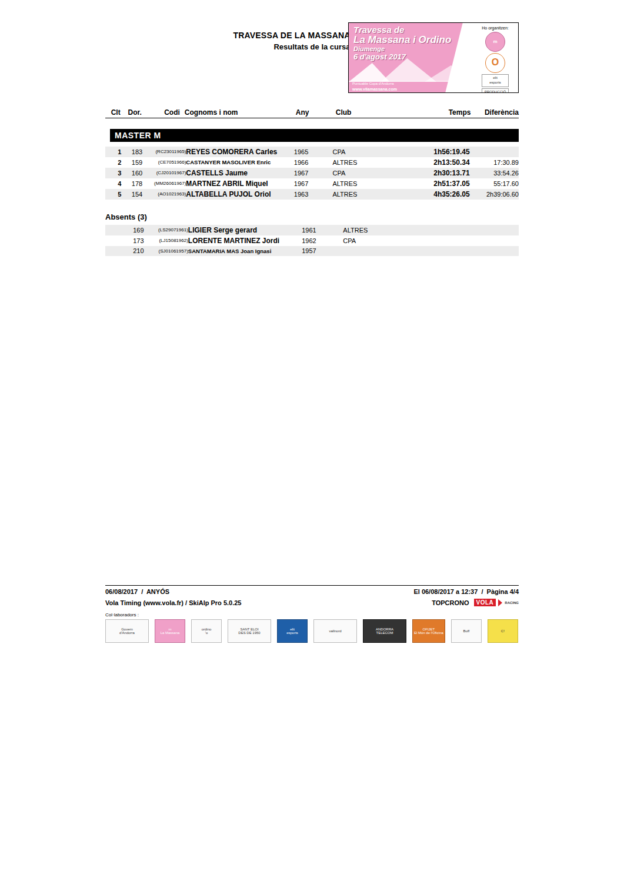TRAVESSA DE LA MASSANA I ORDINO
Resultats de la cursa
Travessa de La Massana i Ordino Diumenge 6 d'agost 2017
Puntuable Copa d'Andorra
www.vilamassana.com
Ho organitzen:
m
O
elit
esports
PRODUCCIÓ
LA MASSANA
Clt
Dor.
Codi
Cognoms i nom
Any
Club
Temps
Diferència
MASTER M
| 1 | 183 | (RC23011965) | REYES COMORERA Carles | 1965 | CPA | 1h56:19.45 | |
| 2 | 159 | (CE7051966) | CASTANYER MASOLIVER Enric | 1966 | ALTRES | 2h13:50.34 | 17:30.89 |
| 3 | 160 | (CJ20101967) | CASTELLS Jaume | 1967 | CPA | 2h30:13.71 | 33:54.26 |
| 4 | 178 | (MM26061967) | MARTNEZ ABRIL Miquel | 1967 | ALTRES | 2h51:37.05 | 55:17.60 |
| 5 | 154 | (AO1021963) | ALTABELLA PUJOL Oriol | 1963 | ALTRES | 4h35:26.05 | 2h39:06.60 |
Absents (3)
| | 169 | (LS29071961) | LIGIER Serge gerard | 1961 | ALTRES | | |
| | 173 | (LJ15081962) | LORENTE MARTINEZ Jordi | 1962 | CPA | | |
| | 210 | (SJ01061957) | SANTAMARIA MAS Joan Ignasi | 1957 | | | |
06/08/2017 / ANYÓS
El 06/08/2017 a 12:37 / Pàgina 4/4
Vola Timing (www.vola.fr) / SkiAlp Pro 5.0.25
TOPCRONO VOLA RACING
Col·laboradors :
Govern
d'Andorra
m
La Massana
ordino
'o
SANT ELOI
DES DE 1950
elit
esports
vallnord
ANDORRA
TELECOM
OFIJET
El Món de l'Oficina
Buff
C!
SPORTS
Sensació
BRAS
SERIE
Andorra
Ultra
Trail
vallnord
llecafont